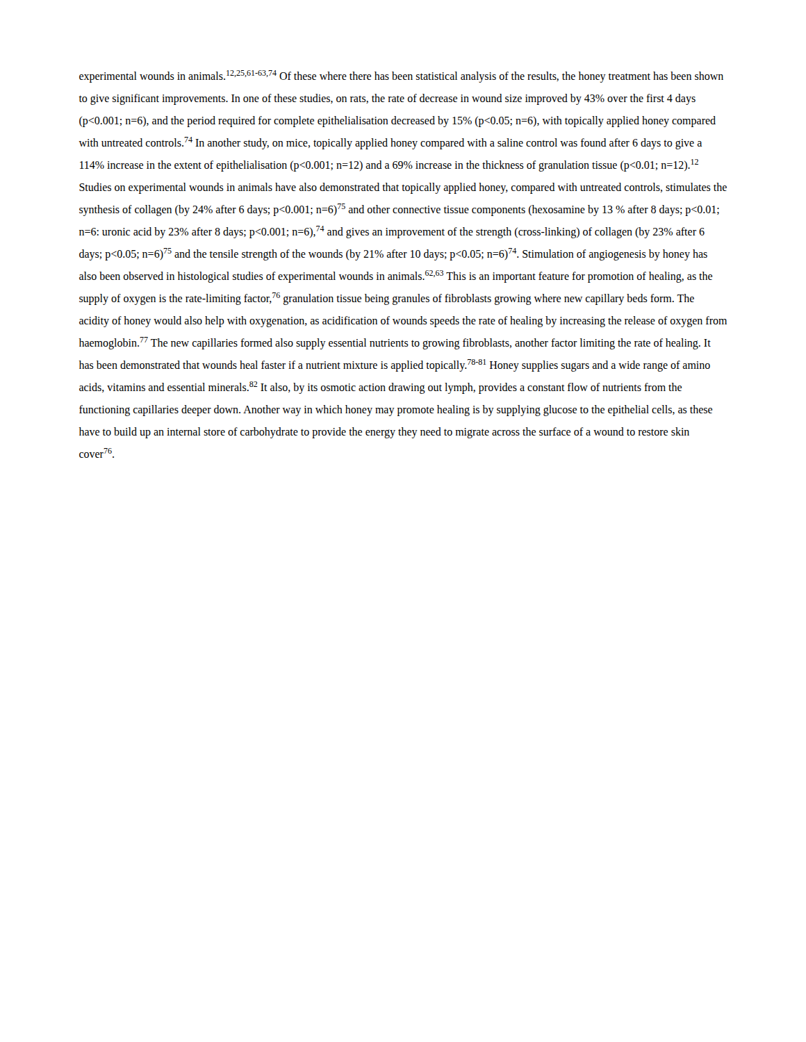experimental wounds in animals.12,25,61-63,74 Of these where there has been statistical analysis of the results, the honey treatment has been shown to give significant improvements. In one of these studies, on rats, the rate of decrease in wound size improved by 43% over the first 4 days (p<0.001; n=6), and the period required for complete epithelialisation decreased by 15% (p<0.05; n=6), with topically applied honey compared with untreated controls.74 In another study, on mice, topically applied honey compared with a saline control was found after 6 days to give a 114% increase in the extent of epithelialisation (p<0.001; n=12) and a 69% increase in the thickness of granulation tissue (p<0.01; n=12).12 Studies on experimental wounds in animals have also demonstrated that topically applied honey, compared with untreated controls, stimulates the synthesis of collagen (by 24% after 6 days; p<0.001; n=6)75 and other connective tissue components (hexosamine by 13 % after 8 days; p<0.01; n=6: uronic acid by 23% after 8 days; p<0.001; n=6),74 and gives an improvement of the strength (cross-linking) of collagen (by 23% after 6 days; p<0.05; n=6)75 and the tensile strength of the wounds (by 21% after 10 days; p<0.05; n=6)74. Stimulation of angiogenesis by honey has also been observed in histological studies of experimental wounds in animals.62,63 This is an important feature for promotion of healing, as the supply of oxygen is the rate-limiting factor,76 granulation tissue being granules of fibroblasts growing where new capillary beds form. The acidity of honey would also help with oxygenation, as acidification of wounds speeds the rate of healing by increasing the release of oxygen from haemoglobin.77 The new capillaries formed also supply essential nutrients to growing fibroblasts, another factor limiting the rate of healing. It has been demonstrated that wounds heal faster if a nutrient mixture is applied topically.78-81 Honey supplies sugars and a wide range of amino acids, vitamins and essential minerals.82 It also, by its osmotic action drawing out lymph, provides a constant flow of nutrients from the functioning capillaries deeper down. Another way in which honey may promote healing is by supplying glucose to the epithelial cells, as these have to build up an internal store of carbohydrate to provide the energy they need to migrate across the surface of a wound to restore skin cover76.